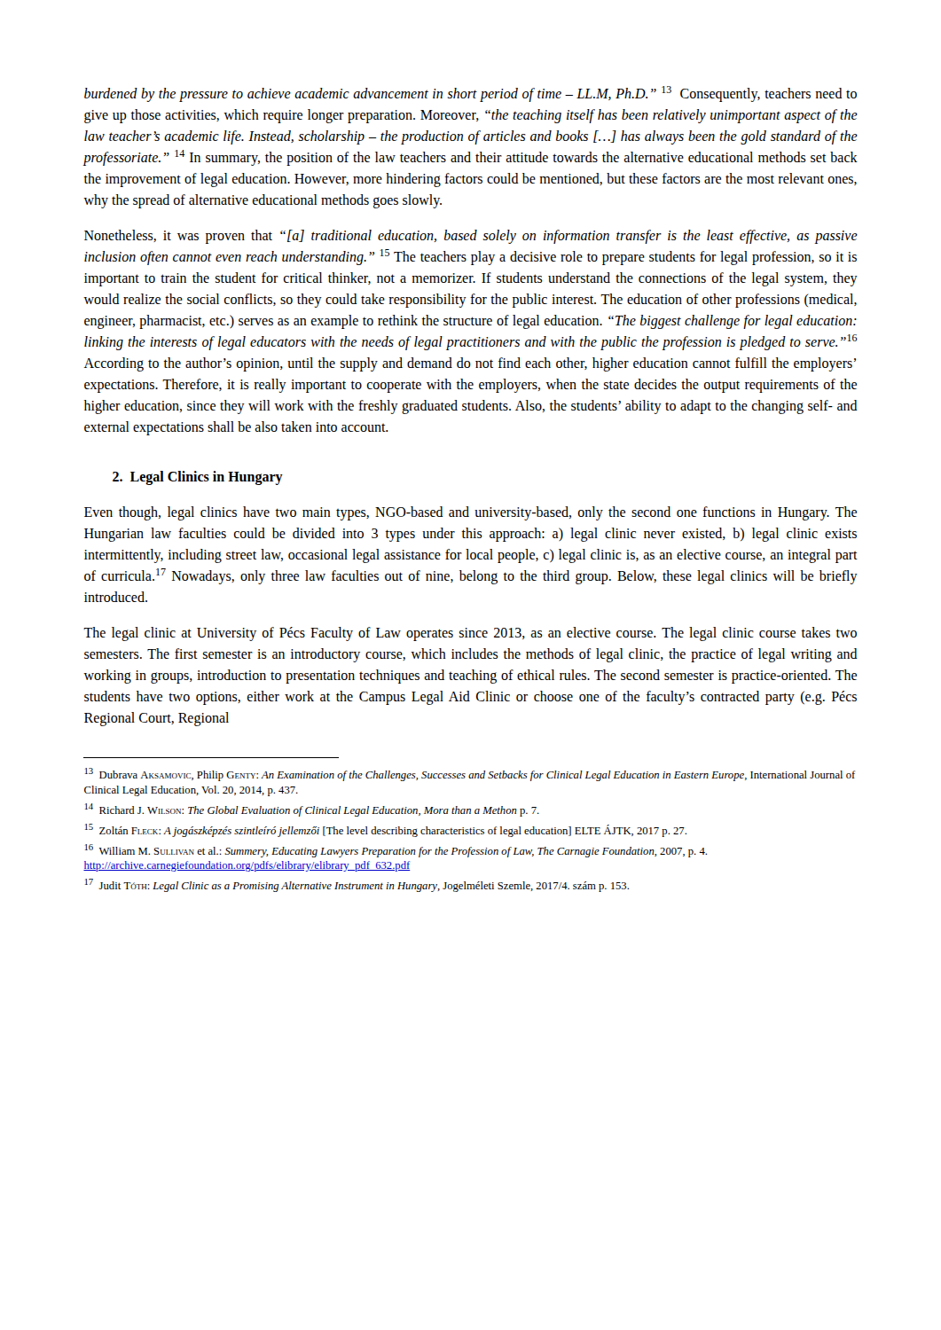burdened by the pressure to achieve academic advancement in short period of time – LL.M, Ph.D.” 13 Consequently, teachers need to give up those activities, which require longer preparation. Moreover, “the teaching itself has been relatively unimportant aspect of the law teacher’s academic life. Instead, scholarship – the production of articles and books […] has always been the gold standard of the professoriate.” 14 In summary, the position of the law teachers and their attitude towards the alternative educational methods set back the improvement of legal education. However, more hindering factors could be mentioned, but these factors are the most relevant ones, why the spread of alternative educational methods goes slowly.
Nonetheless, it was proven that “[a] traditional education, based solely on information transfer is the least effective, as passive inclusion often cannot even reach understanding.” 15 The teachers play a decisive role to prepare students for legal profession, so it is important to train the student for critical thinker, not a memorizer. If students understand the connections of the legal system, they would realize the social conflicts, so they could take responsibility for the public interest. The education of other professions (medical, engineer, pharmacist, etc.) serves as an example to rethink the structure of legal education. “The biggest challenge for legal education: linking the interests of legal educators with the needs of legal practitioners and with the public the profession is pledged to serve.”16 According to the author’s opinion, until the supply and demand do not find each other, higher education cannot fulfill the employers’ expectations. Therefore, it is really important to cooperate with the employers, when the state decides the output requirements of the higher education, since they will work with the freshly graduated students. Also, the students’ ability to adapt to the changing self- and external expectations shall be also taken into account.
2. Legal Clinics in Hungary
Even though, legal clinics have two main types, NGO-based and university-based, only the second one functions in Hungary. The Hungarian law faculties could be divided into 3 types under this approach: a) legal clinic never existed, b) legal clinic exists intermittently, including street law, occasional legal assistance for local people, c) legal clinic is, as an elective course, an integral part of curricula.17 Nowadays, only three law faculties out of nine, belong to the third group. Below, these legal clinics will be briefly introduced.
The legal clinic at University of Pécs Faculty of Law operates since 2013, as an elective course. The legal clinic course takes two semesters. The first semester is an introductory course, which includes the methods of legal clinic, the practice of legal writing and working in groups, introduction to presentation techniques and teaching of ethical rules. The second semester is practice-oriented. The students have two options, either work at the Campus Legal Aid Clinic or choose one of the faculty’s contracted party (e.g. Pécs Regional Court, Regional
13 Dubrava Aksamovic, Philip Genty: An Examination of the Challenges, Successes and Setbacks for Clinical Legal Education in Eastern Europe, International Journal of Clinical Legal Education, Vol. 20, 2014, p. 437.
14 Richard J. Wilson: The Global Evaluation of Clinical Legal Education, Mora than a Methon p. 7.
15 Zoltán Fleck: A jogászképzés szintleíró jellemzői [The level describing characteristics of legal education] ELTE ÁJTK, 2017 p. 27.
16 William M. Sullivan et al.: Summery, Educating Lawyers Preparation for the Profession of Law, The Carnagie Foundation, 2007, p. 4. http://archive.carnegiefoundation.org/pdfs/elibrary/elibrary_pdf_632.pdf
17 Judit Tóth: Legal Clinic as a Promising Alternative Instrument in Hungary, Jogelméleti Szemle, 2017/4. szám p. 153.